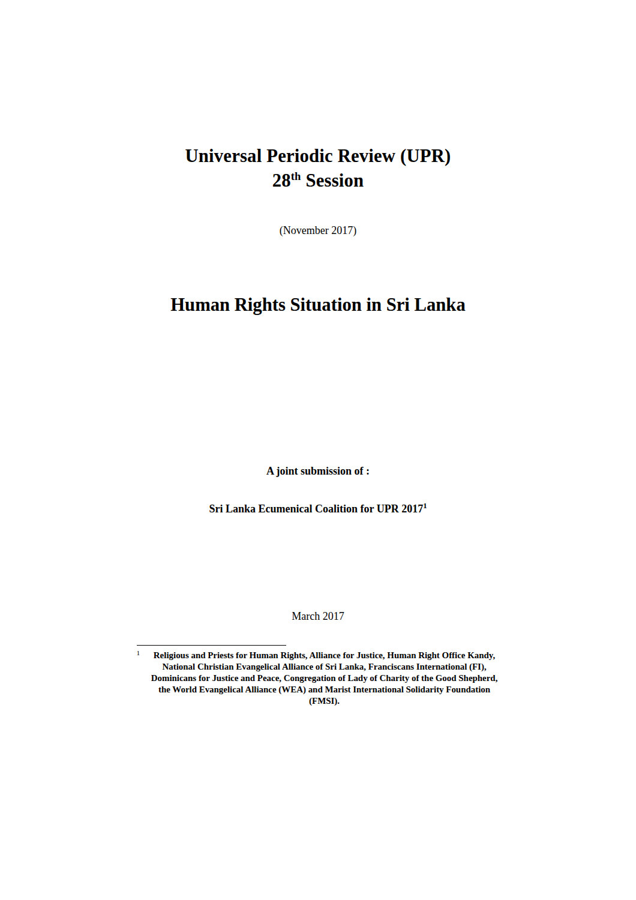Universal Periodic Review (UPR)28th Session
(November 2017)
Human Rights Situation in Sri Lanka
A joint submission of :
Sri Lanka Ecumenical Coalition for UPR 20171
March 2017
1 Religious and Priests for Human Rights, Alliance for Justice, Human Right Office Kandy, National Christian Evangelical Alliance of Sri Lanka, Franciscans International (FI), Dominicans for Justice and Peace, Congregation of Lady of Charity of the Good Shepherd, the World Evangelical Alliance (WEA) and Marist International Solidarity Foundation (FMSI).